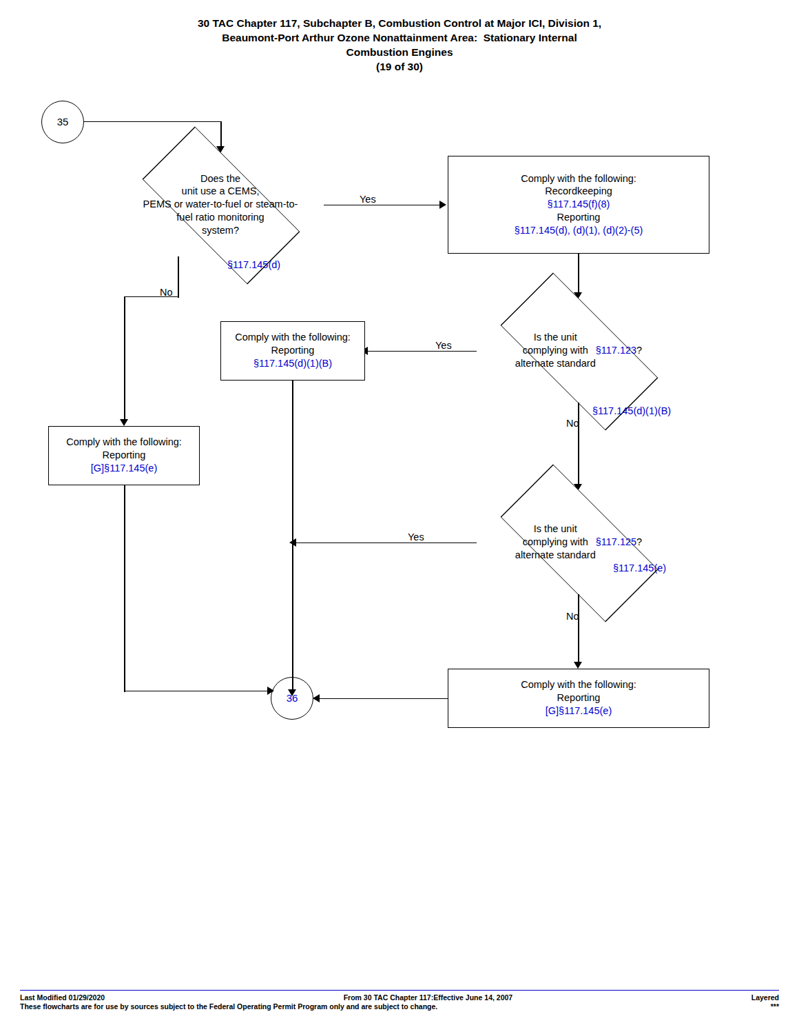30 TAC Chapter 117, Subchapter B, Combustion Control at Major ICI, Division 1, Beaumont-Port Arthur Ozone Nonattainment Area: Stationary Internal Combustion Engines (19 of 30)
35
Does the
unit use a CEMS,
PEMS or water-to-fuel or steam-to-
fuel ratio monitoring
system?
§117.145(d)
Yes
Comply with the following:
Recordkeeping
§117.145(f)(8)
Reporting
§117.145(d), (d)(1), (d)(2)-(5)
Is the unit
complying with
alternate standard
§117.123?
§117.145(d)(1)(B)
No
Yes
Comply with the following:
Reporting
§117.145(d)(1)(B)
No
Comply with the following:
Reporting
[G]§117.145(e)
Is the unit
complying with
alternate standard
§117.125?
§117.145(e)
Yes
No
Comply with the following:
Reporting
[G]§117.145(e)
36
Last Modified 01/29/2020
From 30 TAC Chapter 117:Effective June 14, 2007
Layered
These flowcharts are for use by sources subject to the Federal Operating Permit Program only and are subject to change.
***